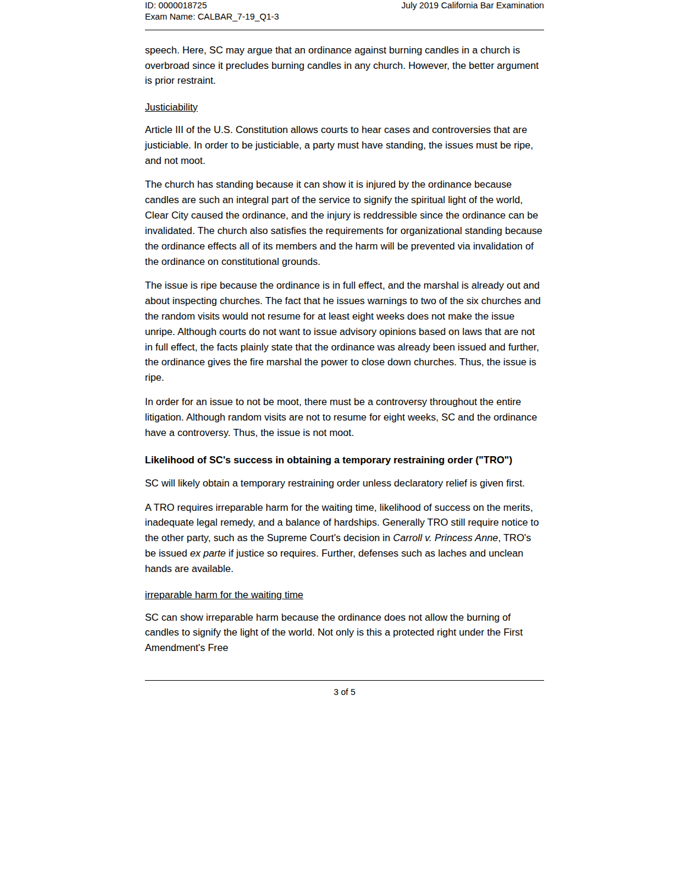ID: 0000018725
Exam Name: CALBAR_7-19_Q1-3
July 2019 California Bar Examination
speech. Here, SC may argue that an ordinance against burning candles in a church is overbroad since it precludes burning candles in any church. However, the better argument is prior restraint.
Justiciability
Article III of the U.S. Constitution allows courts to hear cases and controversies that are justiciable. In order to be justiciable, a party must have standing, the issues must be ripe, and not moot.
The church has standing because it can show it is injured by the ordinance because candles are such an integral part of the service to signify the spiritual light of the world, Clear City caused the ordinance, and the injury is reddressible since the ordinance can be invalidated. The church also satisfies the requirements for organizational standing because the ordinance effects all of its members and the harm will be prevented via invalidation of the ordinance on constitutional grounds.
The issue is ripe because the ordinance is in full effect, and the marshal is already out and about inspecting churches. The fact that he issues warnings to two of the six churches and the random visits would not resume for at least eight weeks does not make the issue unripe. Although courts do not want to issue advisory opinions based on laws that are not in full effect, the facts plainly state that the ordinance was already been issued and further, the ordinance gives the fire marshal the power to close down churches. Thus, the issue is ripe.
In order for an issue to not be moot, there must be a controversy throughout the entire litigation. Although random visits are not to resume for eight weeks, SC and the ordinance have a controversy. Thus, the issue is not moot.
Likelihood of SC's success in obtaining a temporary restraining order ("TRO")
SC will likely obtain a temporary restraining order unless declaratory relief is given first.
A TRO requires irreparable harm for the waiting time, likelihood of success on the merits, inadequate legal remedy, and a balance of hardships. Generally TRO still require notice to the other party, such as the Supreme Court's decision in Carroll v. Princess Anne, TRO's be issued ex parte if justice so requires. Further, defenses such as laches and unclean hands are available.
irreparable harm for the waiting time
SC can show irreparable harm because the ordinance does not allow the burning of candles to signify the light of the world. Not only is this a protected right under the First Amendment's Free
3 of 5